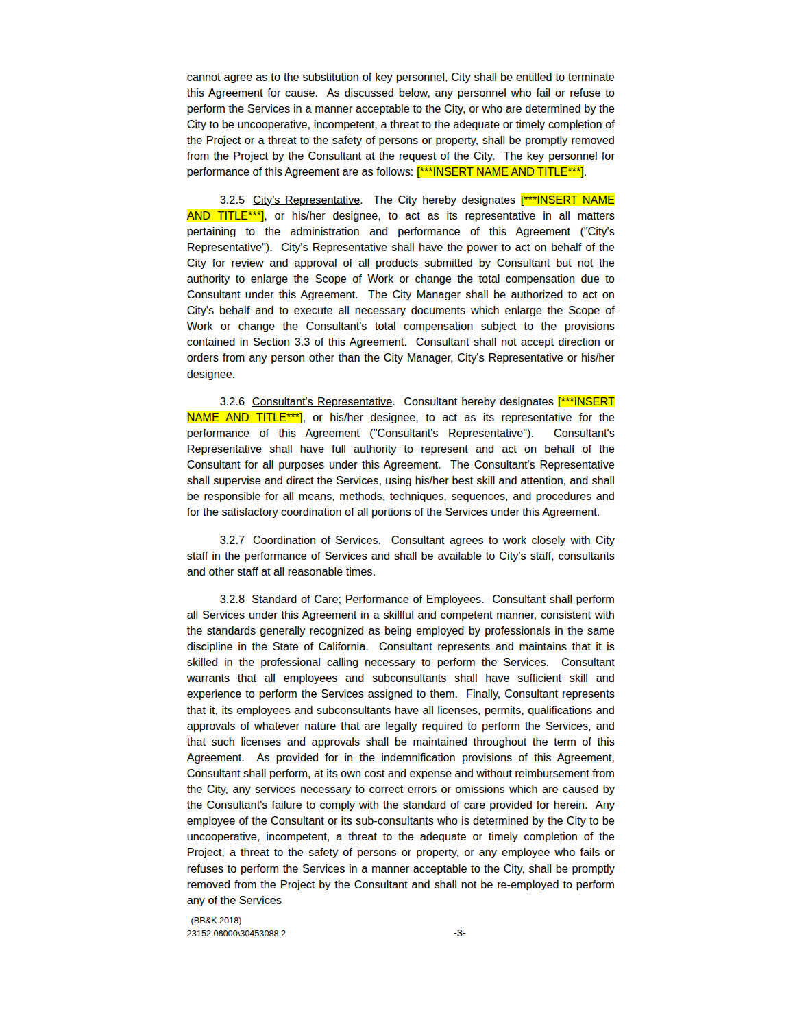cannot agree as to the substitution of key personnel, City shall be entitled to terminate this Agreement for cause. As discussed below, any personnel who fail or refuse to perform the Services in a manner acceptable to the City, or who are determined by the City to be uncooperative, incompetent, a threat to the adequate or timely completion of the Project or a threat to the safety of persons or property, shall be promptly removed from the Project by the Consultant at the request of the City. The key personnel for performance of this Agreement are as follows: [***INSERT NAME AND TITLE***].
3.2.5 City's Representative. The City hereby designates [***INSERT NAME AND TITLE***], or his/her designee, to act as its representative in all matters pertaining to the administration and performance of this Agreement ("City's Representative"). City's Representative shall have the power to act on behalf of the City for review and approval of all products submitted by Consultant but not the authority to enlarge the Scope of Work or change the total compensation due to Consultant under this Agreement. The City Manager shall be authorized to act on City's behalf and to execute all necessary documents which enlarge the Scope of Work or change the Consultant's total compensation subject to the provisions contained in Section 3.3 of this Agreement. Consultant shall not accept direction or orders from any person other than the City Manager, City's Representative or his/her designee.
3.2.6 Consultant's Representative. Consultant hereby designates [***INSERT NAME AND TITLE***], or his/her designee, to act as its representative for the performance of this Agreement ("Consultant's Representative"). Consultant's Representative shall have full authority to represent and act on behalf of the Consultant for all purposes under this Agreement. The Consultant's Representative shall supervise and direct the Services, using his/her best skill and attention, and shall be responsible for all means, methods, techniques, sequences, and procedures and for the satisfactory coordination of all portions of the Services under this Agreement.
3.2.7 Coordination of Services. Consultant agrees to work closely with City staff in the performance of Services and shall be available to City's staff, consultants and other staff at all reasonable times.
3.2.8 Standard of Care; Performance of Employees. Consultant shall perform all Services under this Agreement in a skillful and competent manner, consistent with the standards generally recognized as being employed by professionals in the same discipline in the State of California. Consultant represents and maintains that it is skilled in the professional calling necessary to perform the Services. Consultant warrants that all employees and subconsultants shall have sufficient skill and experience to perform the Services assigned to them. Finally, Consultant represents that it, its employees and subconsultants have all licenses, permits, qualifications and approvals of whatever nature that are legally required to perform the Services, and that such licenses and approvals shall be maintained throughout the term of this Agreement. As provided for in the indemnification provisions of this Agreement, Consultant shall perform, at its own cost and expense and without reimbursement from the City, any services necessary to correct errors or omissions which are caused by the Consultant's failure to comply with the standard of care provided for herein. Any employee of the Consultant or its sub-consultants who is determined by the City to be uncooperative, incompetent, a threat to the adequate or timely completion of the Project, a threat to the safety of persons or property, or any employee who fails or refuses to perform the Services in a manner acceptable to the City, shall be promptly removed from the Project by the Consultant and shall not be re-employed to perform any of the Services
(BB&K 2018)
23152.06000\30453088.2 -3-